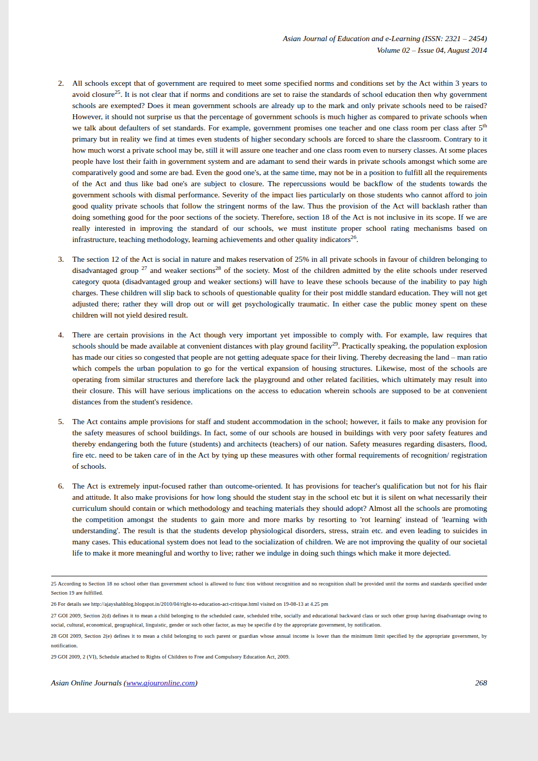Asian Journal of Education and e-Learning (ISSN: 2321 – 2454) Volume 02 – Issue 04, August 2014
All schools except that of government are required to meet some specified norms and conditions set by the Act within 3 years to avoid closure25. It is not clear that if norms and conditions are set to raise the standards of school education then why government schools are exempted? Does it mean government schools are already up to the mark and only private schools need to be raised? However, it should not surprise us that the percentage of government schools is much higher as compared to private schools when we talk about defaulters of set standards. For example, government promises one teacher and one class room per class after 5th primary but in reality we find at times even students of higher secondary schools are forced to share the classroom. Contrary to it how much worst a private school may be, still it will assure one teacher and one class room even to nursery classes. At some places people have lost their faith in government system and are adamant to send their wards in private schools amongst which some are comparatively good and some are bad. Even the good one's, at the same time, may not be in a position to fulfill all the requirements of the Act and thus like bad one's are subject to closure. The repercussions would be backflow of the students towards the government schools with dismal performance. Severity of the impact lies particularly on those students who cannot afford to join good quality private schools that follow the stringent norms of the law. Thus the provision of the Act will backlash rather than doing something good for the poor sections of the society. Therefore, section 18 of the Act is not inclusive in its scope. If we are really interested in improving the standard of our schools, we must institute proper school rating mechanisms based on infrastructure, teaching methodology, learning achievements and other quality indicators26.
The section 12 of the Act is social in nature and makes reservation of 25% in all private schools in favour of children belonging to disadvantaged group 27 and weaker sections28 of the society. Most of the children admitted by the elite schools under reserved category quota (disadvantaged group and weaker sections) will have to leave these schools because of the inability to pay high charges. These children will slip back to schools of questionable quality for their post middle standard education. They will not get adjusted there; rather they will drop out or will get psychologically traumatic. In either case the public money spent on these children will not yield desired result.
There are certain provisions in the Act though very important yet impossible to comply with. For example, law requires that schools should be made available at convenient distances with play ground facility29. Practically speaking, the population explosion has made our cities so congested that people are not getting adequate space for their living. Thereby decreasing the land – man ratio which compels the urban population to go for the vertical expansion of housing structures. Likewise, most of the schools are operating from similar structures and therefore lack the playground and other related facilities, which ultimately may result into their closure. This will have serious implications on the access to education wherein schools are supposed to be at convenient distances from the student's residence.
The Act contains ample provisions for staff and student accommodation in the school; however, it fails to make any provision for the safety measures of school buildings. In fact, some of our schools are housed in buildings with very poor safety features and thereby endangering both the future (students) and architects (teachers) of our nation. Safety measures regarding disasters, flood, fire etc. need to be taken care of in the Act by tying up these measures with other formal requirements of recognition/ registration of schools.
The Act is extremely input-focused rather than outcome-oriented. It has provisions for teacher's qualification but not for his flair and attitude. It also make provisions for how long should the student stay in the school etc but it is silent on what necessarily their curriculum should contain or which methodology and teaching materials they should adopt? Almost all the schools are promoting the competition amongst the students to gain more and more marks by resorting to 'rot learning' instead of 'learning with understanding'. The result is that the students develop physiological disorders, stress, strain etc. and even leading to suicides in many cases. This educational system does not lead to the socialization of children. We are not improving the quality of our societal life to make it more meaningful and worthy to live; rather we indulge in doing such things which make it more dejected.
25 According to Section 18 no school other than government school is allowed to func tion without recognition and no recognition shall be provided until the norms and standards specified under Section 19 are fulfilled.
26 For details see http://ajayshahblog.blogspot.in/2010/04/right-to-education-act-critique.html visited on 19-08-13 at 4.25 pm
27 GOI 2009, Section 2(d) defines it to mean a child belonging to the scheduled caste, scheduled tribe, socially and educational backward class or such other group having disadvantage owing to social, cultural, economical, geographical, linguistic, gender or such other factor, as may be specifie d by the appropriate government, by notification.
28 GOI 2009, Section 2(e) defines it to mean a child belonging to such parent or guardian whose annual income is lower than the minimum limit specified by the appropriate government, by notification.
29 GOI 2009, 2 (VI), Schedule attached to Rights of Children to Free and Compulsory Education Act, 2009.
Asian Online Journals (www.ajouronline.com) 268